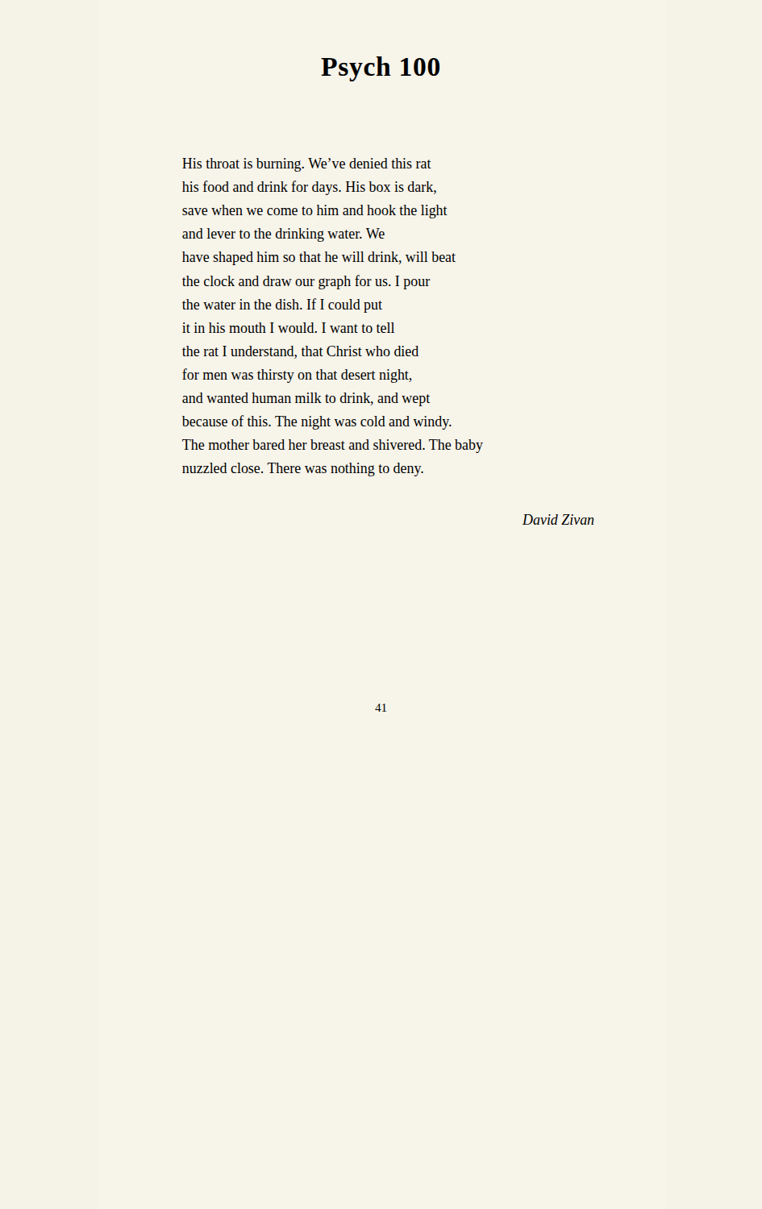Psych 100
His throat is burning. We’ve denied this rat
his food and drink for days. His box is dark,
save when we come to him and hook the light
and lever to the drinking water. We
have shaped him so that he will drink, will beat
the clock and draw our graph for us. I pour
the water in the dish. If I could put
it in his mouth I would. I want to tell
the rat I understand, that Christ who died
for men was thirsty on that desert night,
and wanted human milk to drink, and wept
because of this. The night was cold and windy.
The mother bared her breast and shivered. The baby
nuzzled close. There was nothing to deny.
David Zivan
41